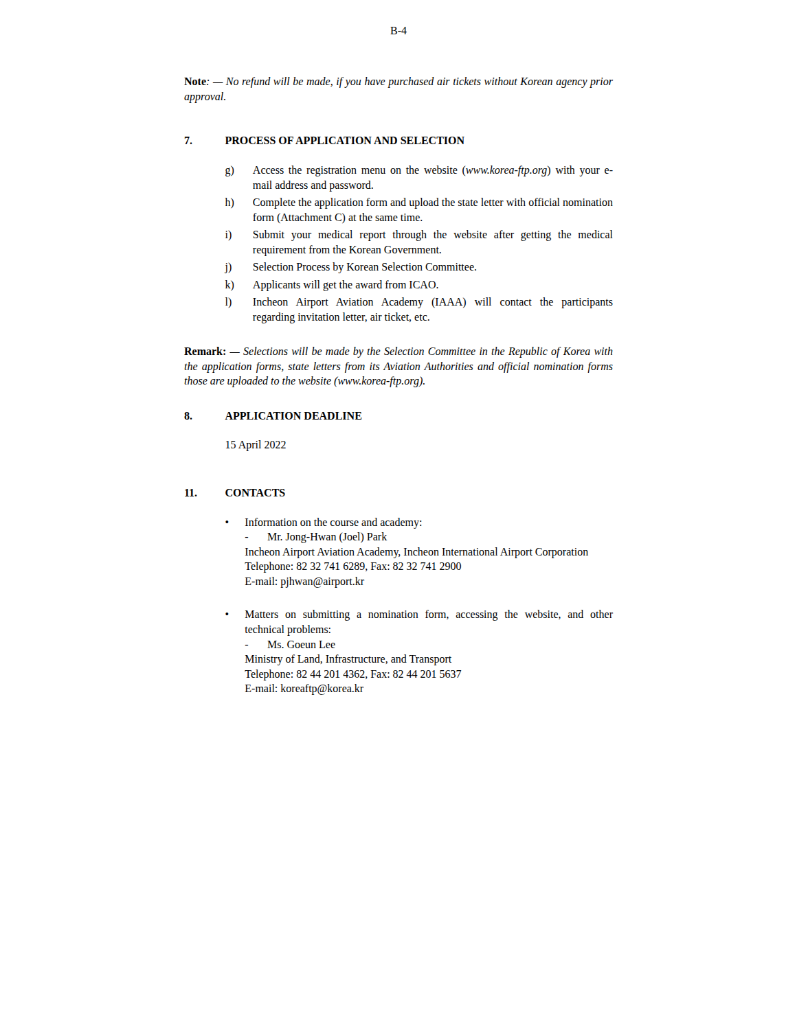B-4
Note: — No refund will be made, if you have purchased air tickets without Korean agency prior approval.
7. PROCESS OF APPLICATION AND SELECTION
g) Access the registration menu on the website (www.korea-ftp.org) with your e-mail address and password.
h) Complete the application form and upload the state letter with official nomination form (Attachment C) at the same time.
i) Submit your medical report through the website after getting the medical requirement from the Korean Government.
j) Selection Process by Korean Selection Committee.
k) Applicants will get the award from ICAO.
l) Incheon Airport Aviation Academy (IAAA) will contact the participants regarding invitation letter, air ticket, etc.
Remark: — Selections will be made by the Selection Committee in the Republic of Korea with the application forms, state letters from its Aviation Authorities and official nomination forms those are uploaded to the website (www.korea-ftp.org).
8. APPLICATION DEADLINE
15 April 2022
11. CONTACTS
•
Information on the course and academy:
-Mr. Jong-Hwan (Joel) Park
Incheon Airport Aviation Academy, Incheon International Airport Corporation
Telephone: 82 32 741 6289, Fax: 82 32 741 2900
E-mail: pjhwan@airport.kr
•
Matters on submitting a nomination form, accessing the website, and other technical problems:
-Ms. Goeun Lee
Ministry of Land, Infrastructure, and Transport
Telephone: 82 44 201 4362, Fax: 82 44 201 5637
E-mail: koreaftp@korea.kr